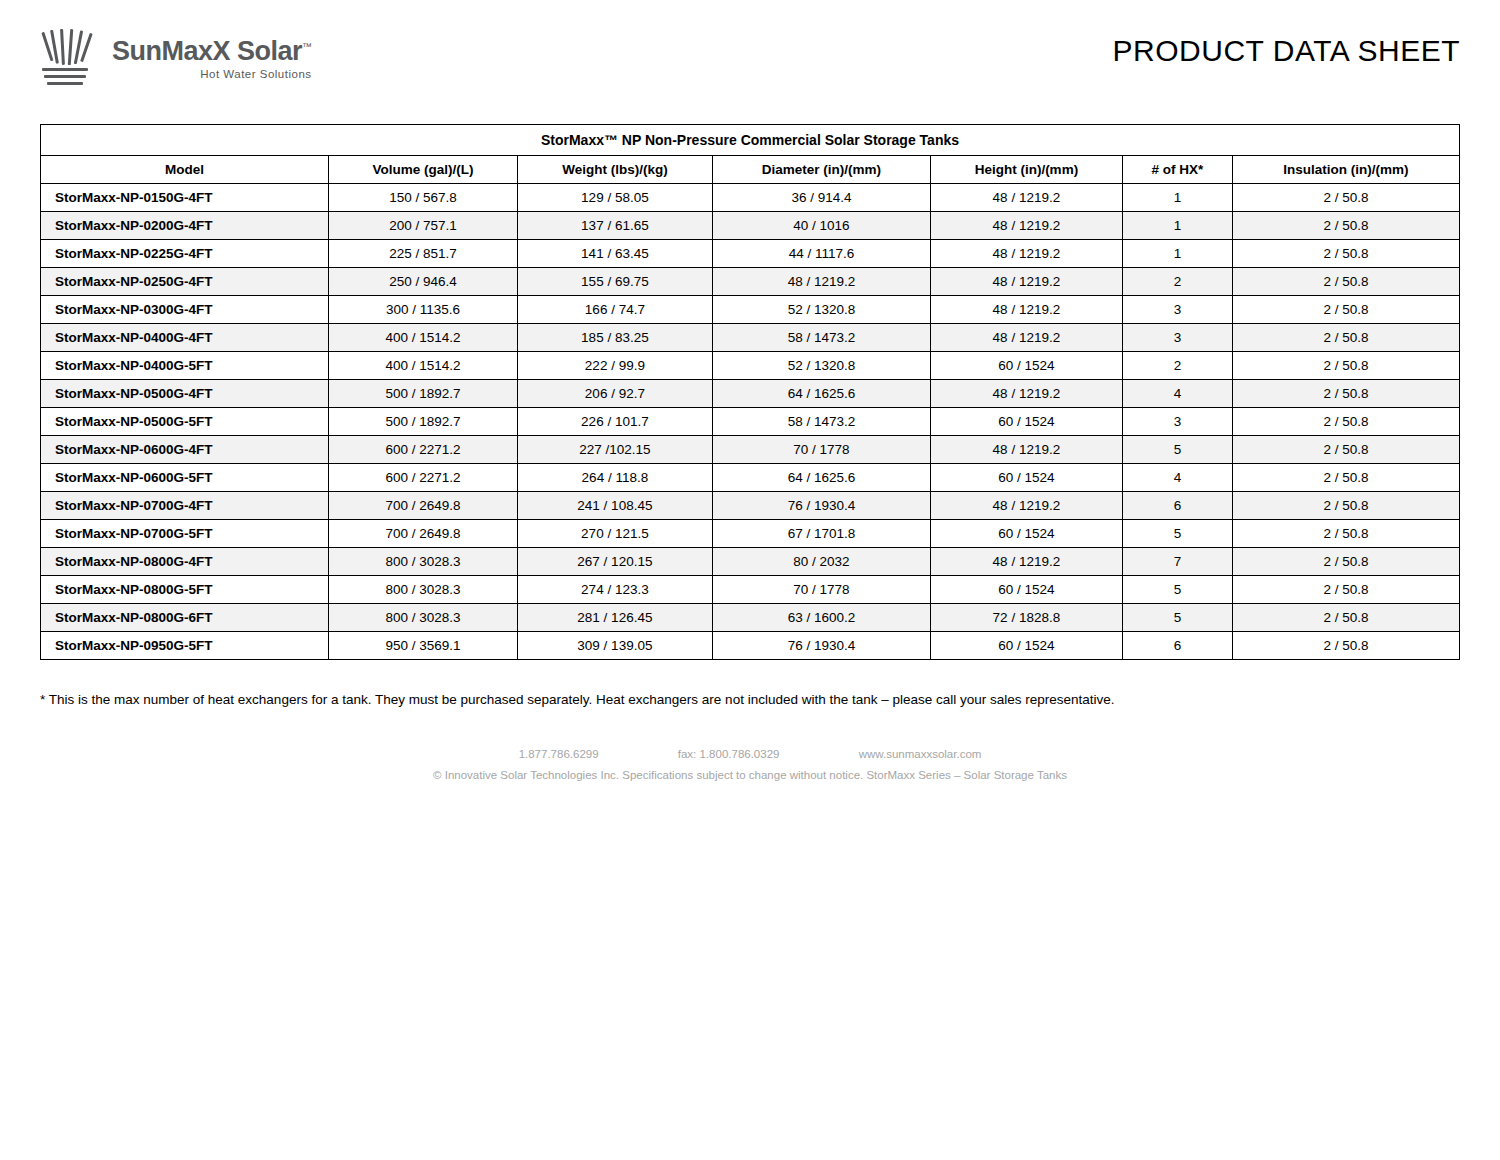SunMaxX Solar™
Hot Water Solutions
PRODUCT DATA SHEET
StorMaxx™ NP Non-Pressure Commercial Solar Storage Tanks
| Model | Volume (gal)/(L) | Weight (lbs)/(kg) | Diameter (in)/(mm) | Height (in)/(mm) | # of HX* | Insulation (in)/(mm) |
| --- | --- | --- | --- | --- | --- | --- |
| StorMaxx-NP-0150G-4FT | 150 / 567.8 | 129 / 58.05 | 36 / 914.4 | 48 / 1219.2 | 1 | 2 / 50.8 |
| StorMaxx-NP-0200G-4FT | 200 / 757.1 | 137 / 61.65 | 40 / 1016 | 48 / 1219.2 | 1 | 2 / 50.8 |
| StorMaxx-NP-0225G-4FT | 225 / 851.7 | 141 / 63.45 | 44 / 1117.6 | 48 / 1219.2 | 1 | 2 / 50.8 |
| StorMaxx-NP-0250G-4FT | 250 / 946.4 | 155 / 69.75 | 48 / 1219.2 | 48 / 1219.2 | 2 | 2 / 50.8 |
| StorMaxx-NP-0300G-4FT | 300 / 1135.6 | 166 / 74.7 | 52 / 1320.8 | 48 / 1219.2 | 3 | 2 / 50.8 |
| StorMaxx-NP-0400G-4FT | 400 / 1514.2 | 185 / 83.25 | 58 / 1473.2 | 48 / 1219.2 | 3 | 2 / 50.8 |
| StorMaxx-NP-0400G-5FT | 400 / 1514.2 | 222 / 99.9 | 52 / 1320.8 | 60 / 1524 | 2 | 2 / 50.8 |
| StorMaxx-NP-0500G-4FT | 500 / 1892.7 | 206 / 92.7 | 64 / 1625.6 | 48 / 1219.2 | 4 | 2 / 50.8 |
| StorMaxx-NP-0500G-5FT | 500 / 1892.7 | 226 / 101.7 | 58 / 1473.2 | 60 / 1524 | 3 | 2 / 50.8 |
| StorMaxx-NP-0600G-4FT | 600 / 2271.2 | 227 /102.15 | 70 / 1778 | 48 / 1219.2 | 5 | 2 / 50.8 |
| StorMaxx-NP-0600G-5FT | 600 / 2271.2 | 264 / 118.8 | 64 / 1625.6 | 60 / 1524 | 4 | 2 / 50.8 |
| StorMaxx-NP-0700G-4FT | 700 / 2649.8 | 241 / 108.45 | 76 / 1930.4 | 48 / 1219.2 | 6 | 2 / 50.8 |
| StorMaxx-NP-0700G-5FT | 700 / 2649.8 | 270 / 121.5 | 67 / 1701.8 | 60 / 1524 | 5 | 2 / 50.8 |
| StorMaxx-NP-0800G-4FT | 800 / 3028.3 | 267 / 120.15 | 80 / 2032 | 48 / 1219.2 | 7 | 2 / 50.8 |
| StorMaxx-NP-0800G-5FT | 800 / 3028.3 | 274 / 123.3 | 70 / 1778 | 60 / 1524 | 5 | 2 / 50.8 |
| StorMaxx-NP-0800G-6FT | 800 / 3028.3 | 281 / 126.45 | 63 / 1600.2 | 72 / 1828.8 | 5 | 2 / 50.8 |
| StorMaxx-NP-0950G-5FT | 950 / 3569.1 | 309 / 139.05 | 76 / 1930.4 | 60 / 1524 | 6 | 2 / 50.8 |
* This is the max number of heat exchangers for a tank. They must be purchased separately. Heat exchangers are not included with the tank – please call your sales representative.
1.877.786.6299 fax: 1.800.786.0329 www.sunmaxxsolar.com
© Innovative Solar Technologies Inc. Specifications subject to change without notice. StorMaxx Series – Solar Storage Tanks